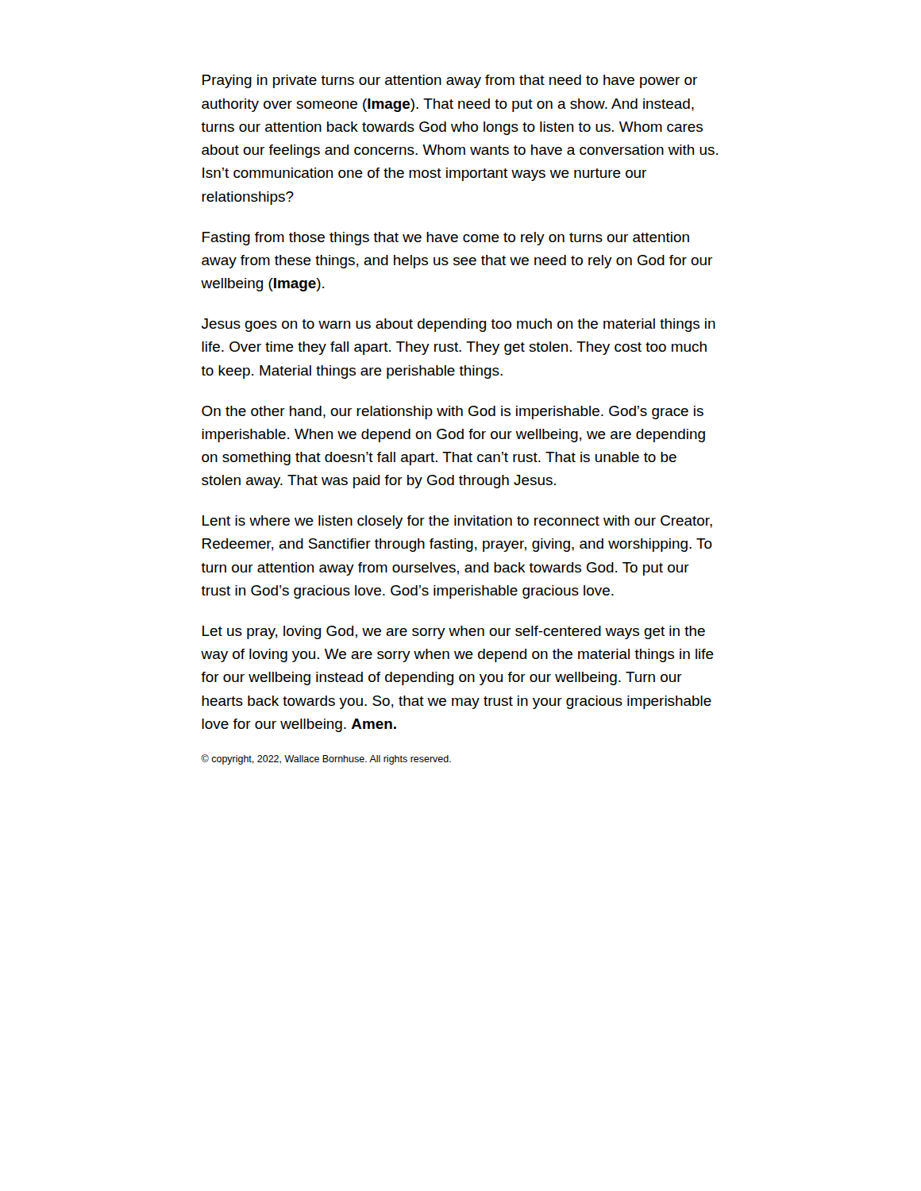Praying in private turns our attention away from that need to have power or authority over someone (Image). That need to put on a show. And instead, turns our attention back towards God who longs to listen to us. Whom cares about our feelings and concerns. Whom wants to have a conversation with us. Isn’t communication one of the most important ways we nurture our relationships?
Fasting from those things that we have come to rely on turns our attention away from these things, and helps us see that we need to rely on God for our wellbeing (Image).
Jesus goes on to warn us about depending too much on the material things in life. Over time they fall apart. They rust. They get stolen. They cost too much to keep. Material things are perishable things.
On the other hand, our relationship with God is imperishable. God’s grace is imperishable. When we depend on God for our wellbeing, we are depending on something that doesn’t fall apart. That can’t rust. That is unable to be stolen away. That was paid for by God through Jesus.
Lent is where we listen closely for the invitation to reconnect with our Creator, Redeemer, and Sanctifier through fasting, prayer, giving, and worshipping. To turn our attention away from ourselves, and back towards God. To put our trust in God’s gracious love. God’s imperishable gracious love.
Let us pray, loving God, we are sorry when our self-centered ways get in the way of loving you. We are sorry when we depend on the material things in life for our wellbeing instead of depending on you for our wellbeing. Turn our hearts back towards you. So, that we may trust in your gracious imperishable love for our wellbeing. Amen.
© copyright, 2022, Wallace Bornhuse. All rights reserved.